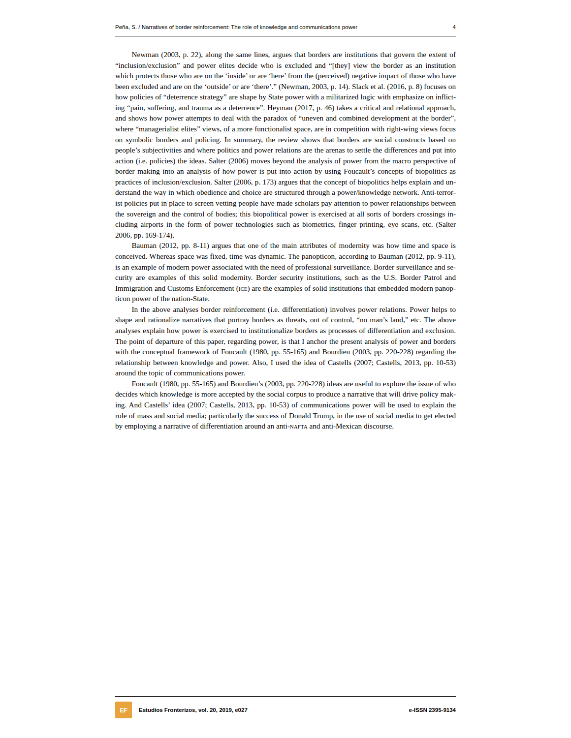Peña, S. / Narratives of border reinforcement: The role of knowledge and communications power 4
Newman (2003, p. 22), along the same lines, argues that borders are institutions that govern the extent of “inclusion/exclusion” and power elites decide who is excluded and “[they] view the border as an institution which protects those who are on the ‘inside’ or are ‘here’ from the (perceived) negative impact of those who have been excluded and are on the ‘outside’ or are ‘there’.” (Newman, 2003, p. 14). Slack et al. (2016, p. 8) focuses on how policies of “deterrence strategy” are shape by State power with a militarized logic with emphasize on inflicting “pain, suffering, and trauma as a deterrence”. Heyman (2017, p. 46) takes a critical and relational approach, and shows how power attempts to deal with the paradox of “uneven and combined development at the border”, where “managerialist elites” views, of a more functionalist space, are in competition with right-wing views focus on symbolic borders and policing. In summary, the review shows that borders are social constructs based on people’s subjectivities and where politics and power relations are the arenas to settle the differences and put into action (i.e. policies) the ideas. Salter (2006) moves beyond the analysis of power from the macro perspective of border making into an analysis of how power is put into action by using Foucault’s concepts of biopolitics as practices of inclusion/exclusion. Salter (2006, p. 173) argues that the concept of biopolitics helps explain and understand the way in which obedience and choice are structured through a power/knowledge network. Anti-terrorist policies put in place to screen vetting people have made scholars pay attention to power relationships between the sovereign and the control of bodies; this biopolitical power is exercised at all sorts of borders crossings including airports in the form of power technologies such as biometrics, finger printing, eye scans, etc. (Salter 2006, pp. 169-174).
Bauman (2012, pp. 8-11) argues that one of the main attributes of modernity was how time and space is conceived. Whereas space was fixed, time was dynamic. The panopticon, according to Bauman (2012, pp. 9-11), is an example of modern power associated with the need of professional surveillance. Border surveillance and security are examples of this solid modernity. Border security institutions, such as the U.S. Border Patrol and Immigration and Customs Enforcement (ICE) are the examples of solid institutions that embedded modern panopticon power of the nation-State.
In the above analyses border reinforcement (i.e. differentiation) involves power relations. Power helps to shape and rationalize narratives that portray borders as threats, out of control, “no man’s land,” etc. The above analyses explain how power is exercised to institutionalize borders as processes of differentiation and exclusion. The point of departure of this paper, regarding power, is that I anchor the present analysis of power and borders with the conceptual framework of Foucault (1980, pp. 55-165) and Bourdieu (2003, pp. 220-228) regarding the relationship between knowledge and power. Also, I used the idea of Castells (2007; Castells, 2013, pp. 10-53) around the topic of communications power.
Foucault (1980, pp. 55-165) and Bourdieu’s (2003, pp. 220-228) ideas are useful to explore the issue of who decides which knowledge is more accepted by the social corpus to produce a narrative that will drive policy making. And Castells’ idea (2007; Castells, 2013, pp. 10-53) of communications power will be used to explain the role of mass and social media; particularly the success of Donald Trump, in the use of social media to get elected by employing a narrative of differentiation around an anti-NAFTA and anti-Mexican discourse.
EF
Estudios Fronterizos, vol. 20, 2019, e027
e-ISSN 2395-9134